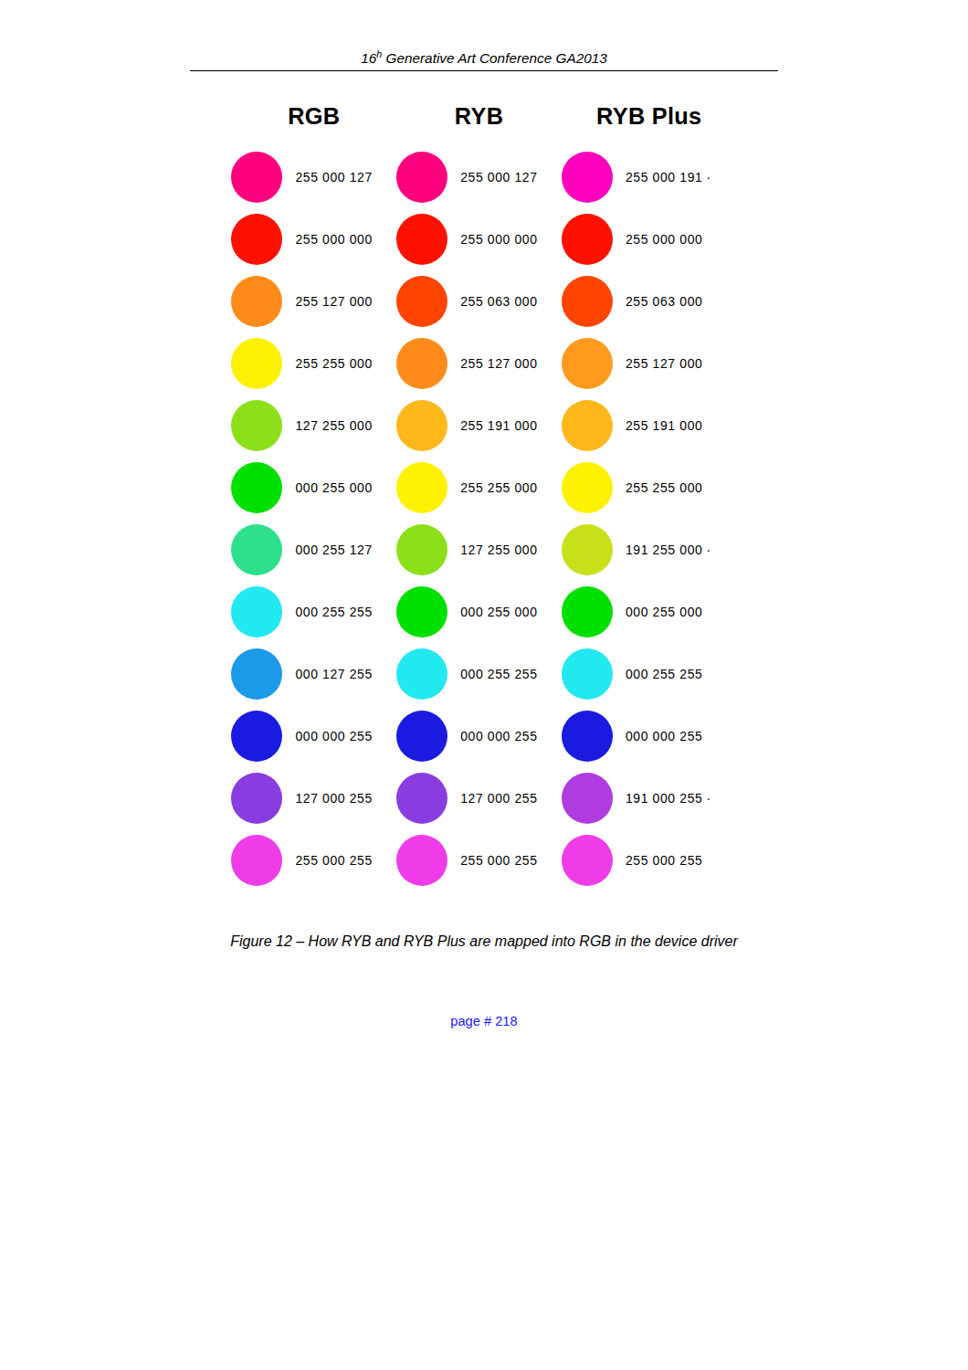16h Generative Art Conference GA2013
| RGB | RYB | RYB Plus |
| --- | --- | --- |
| 255 000 127 | 255 000 127 | 255 000 191 · |
| 255 000 000 | 255 000 000 | 255 000 000 |
| 255 127 000 | 255 063 000 | 255 063 000 |
| 255 255 000 | 255 127 000 | 255 127 000 |
| 127 255 000 | 255 191 000 | 255 191 000 |
| 000 255 000 | 255 255 000 | 255 255 000 |
| 000 255 127 | 127 255 000 | 191 255 000 · |
| 000 255 255 | 000 255 000 | 000 255 000 |
| 000 127 255 | 000 255 255 | 000 255 255 |
| 000 000 255 | 000 000 255 | 000 000 255 |
| 127 000 255 | 127 000 255 | 191 000 255 · |
| 255 000 255 | 255 000 255 | 255 000 255 |
Figure 12 – How RYB and RYB Plus are mapped into RGB in the device driver
page # 218